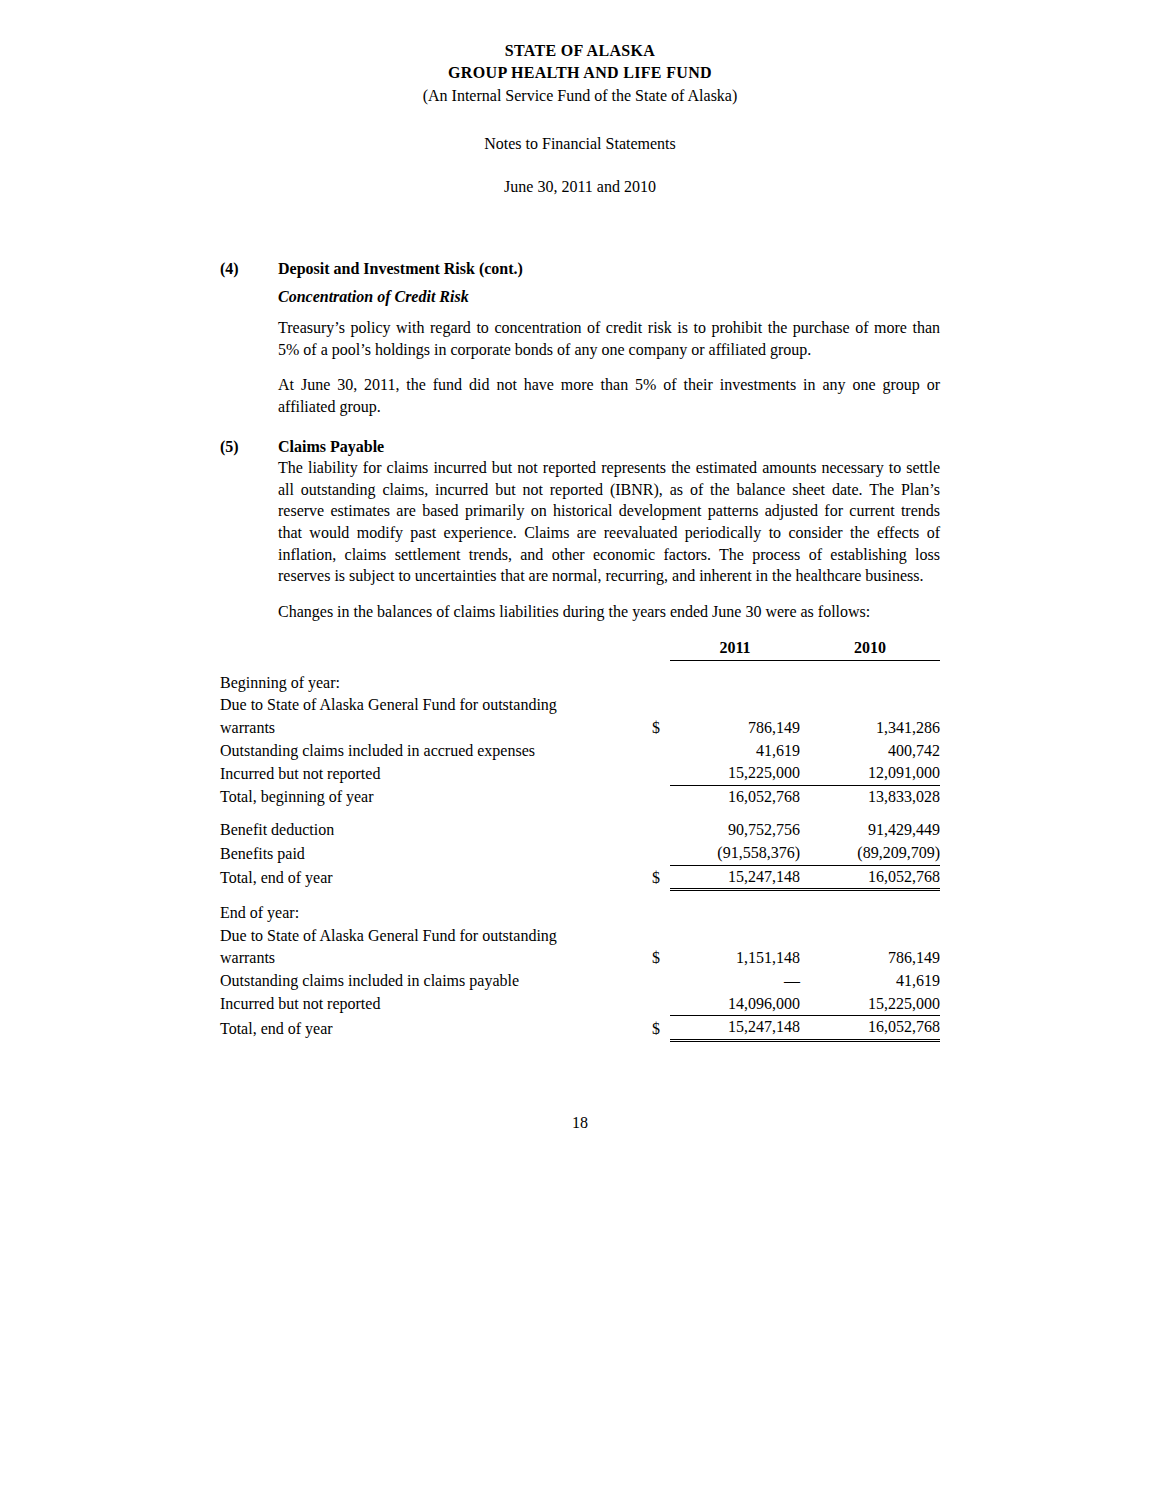STATE OF ALASKA
GROUP HEALTH AND LIFE FUND
(An Internal Service Fund of the State of Alaska)
Notes to Financial Statements
June 30, 2011 and 2010
(4)
Deposit and Investment Risk (cont.)
Concentration of Credit Risk
Treasury’s policy with regard to concentration of credit risk is to prohibit the purchase of more than 5% of a pool’s holdings in corporate bonds of any one company or affiliated group.
At June 30, 2011, the fund did not have more than 5% of their investments in any one group or affiliated group.
(5)
Claims Payable
The liability for claims incurred but not reported represents the estimated amounts necessary to settle all outstanding claims, incurred but not reported (IBNR), as of the balance sheet date. The Plan’s reserve estimates are based primarily on historical development patterns adjusted for current trends that would modify past experience. Claims are reevaluated periodically to consider the effects of inflation, claims settlement trends, and other economic factors. The process of establishing loss reserves is subject to uncertainties that are normal, recurring, and inherent in the healthcare business.
Changes in the balances of claims liabilities during the years ended June 30 were as follows:
| | | 2011 | 2010 |
| Beginning of year: | | | |
| Due to State of Alaska General Fund for outstanding | | | |
| warrants | $ | 786,149 | 1,341,286 |
| Outstanding claims included in accrued expenses | | 41,619 | 400,742 |
| Incurred but not reported | | 15,225,000 | 12,091,000 |
| Total, beginning of year | | 16,052,768 | 13,833,028 |
| Benefit deduction | | 90,752,756 | 91,429,449 |
| Benefits paid | | (91,558,376) | (89,209,709) |
| Total, end of year | $ | 15,247,148 | 16,052,768 |
| End of year: | | | |
| Due to State of Alaska General Fund for outstanding | | | |
| warrants | $ | 1,151,148 | 786,149 |
| Outstanding claims included in claims payable | | — | 41,619 |
| Incurred but not reported | | 14,096,000 | 15,225,000 |
| Total, end of year | $ | 15,247,148 | 16,052,768 |
18